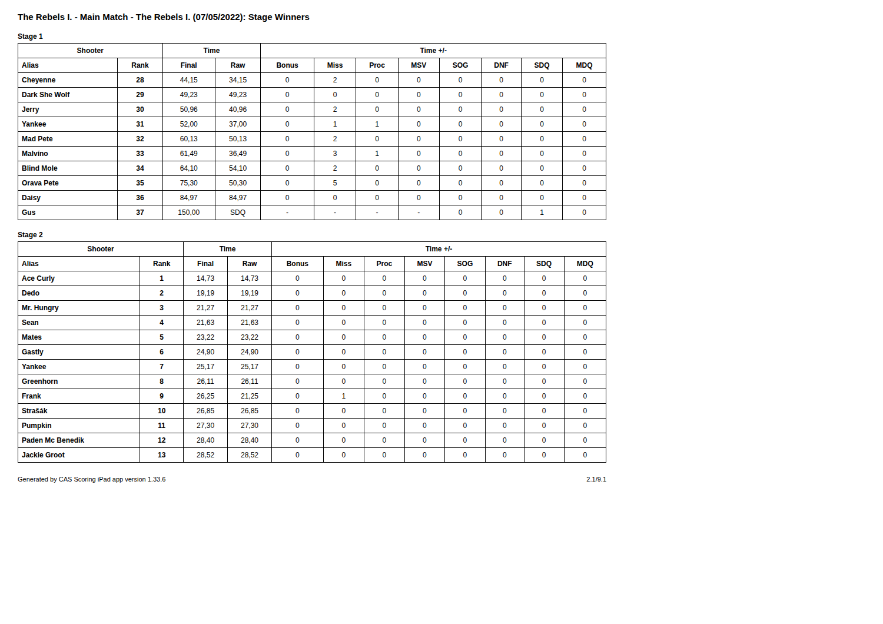The Rebels I. - Main Match - The Rebels I. (07/05/2022): Stage Winners
Stage 1
| Shooter | Time | Time +/- |
| --- | --- | --- |
| Alias | Rank | Final | Raw | Bonus | Miss | Proc | MSV | SOG | DNF | SDQ | MDQ |
| Cheyenne | 28 | 44,15 | 34,15 | 0 | 2 | 0 | 0 | 0 | 0 | 0 | 0 |
| Dark She Wolf | 29 | 49,23 | 49,23 | 0 | 0 | 0 | 0 | 0 | 0 | 0 | 0 |
| Jerry | 30 | 50,96 | 40,96 | 0 | 2 | 0 | 0 | 0 | 0 | 0 | 0 |
| Yankee | 31 | 52,00 | 37,00 | 0 | 1 | 1 | 0 | 0 | 0 | 0 | 0 |
| Mad Pete | 32 | 60,13 | 50,13 | 0 | 2 | 0 | 0 | 0 | 0 | 0 | 0 |
| Malvíno | 33 | 61,49 | 36,49 | 0 | 3 | 1 | 0 | 0 | 0 | 0 | 0 |
| Blind Mole | 34 | 64,10 | 54,10 | 0 | 2 | 0 | 0 | 0 | 0 | 0 | 0 |
| Orava Pete | 35 | 75,30 | 50,30 | 0 | 5 | 0 | 0 | 0 | 0 | 0 | 0 |
| Daisy | 36 | 84,97 | 84,97 | 0 | 0 | 0 | 0 | 0 | 0 | 0 | 0 |
| Gus | 37 | 150,00 | SDQ | - | - | - | - | 0 | 0 | 1 | 0 |
Stage 2
| Shooter | Time | Time +/- |
| --- | --- | --- |
| Alias | Rank | Final | Raw | Bonus | Miss | Proc | MSV | SOG | DNF | SDQ | MDQ |
| Ace Curly | 1 | 14,73 | 14,73 | 0 | 0 | 0 | 0 | 0 | 0 | 0 | 0 |
| Dedo | 2 | 19,19 | 19,19 | 0 | 0 | 0 | 0 | 0 | 0 | 0 | 0 |
| Mr. Hungry | 3 | 21,27 | 21,27 | 0 | 0 | 0 | 0 | 0 | 0 | 0 | 0 |
| Sean | 4 | 21,63 | 21,63 | 0 | 0 | 0 | 0 | 0 | 0 | 0 | 0 |
| Mates | 5 | 23,22 | 23,22 | 0 | 0 | 0 | 0 | 0 | 0 | 0 | 0 |
| Gastly | 6 | 24,90 | 24,90 | 0 | 0 | 0 | 0 | 0 | 0 | 0 | 0 |
| Yankee | 7 | 25,17 | 25,17 | 0 | 0 | 0 | 0 | 0 | 0 | 0 | 0 |
| Greenhorn | 8 | 26,11 | 26,11 | 0 | 0 | 0 | 0 | 0 | 0 | 0 | 0 |
| Frank | 9 | 26,25 | 21,25 | 0 | 1 | 0 | 0 | 0 | 0 | 0 | 0 |
| Strašák | 10 | 26,85 | 26,85 | 0 | 0 | 0 | 0 | 0 | 0 | 0 | 0 |
| Pumpkin | 11 | 27,30 | 27,30 | 0 | 0 | 0 | 0 | 0 | 0 | 0 | 0 |
| Paden Mc Benedik | 12 | 28,40 | 28,40 | 0 | 0 | 0 | 0 | 0 | 0 | 0 | 0 |
| Jackie Groot | 13 | 28,52 | 28,52 | 0 | 0 | 0 | 0 | 0 | 0 | 0 | 0 |
Generated by CAS Scoring iPad app version 1.33.6 2.1/9.1